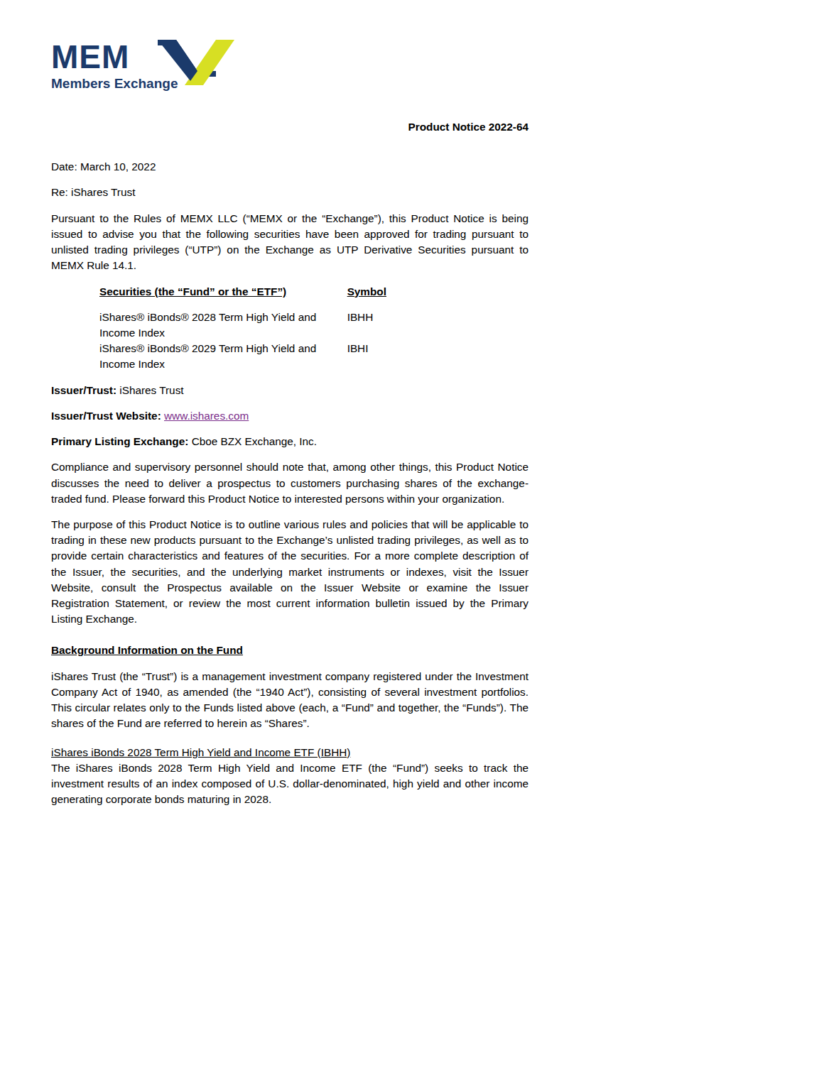MEM Members Exchange
Product Notice 2022-64
Date: March 10, 2022
Re: iShares Trust
Pursuant to the Rules of MEMX LLC (“MEMX or the “Exchange”), this Product Notice is being issued to advise you that the following securities have been approved for trading pursuant to unlisted trading privileges (“UTP”) on the Exchange as UTP Derivative Securities pursuant to MEMX Rule 14.1.
| Securities (the “Fund” or the “ETF”) | Symbol |
| --- | --- |
| iShares® iBonds® 2028 Term High Yield and Income Index | IBHH |
| iShares® iBonds® 2029 Term High Yield and Income Index | IBHI |
Issuer/Trust: iShares Trust
Issuer/Trust Website: www.ishares.com
Primary Listing Exchange: Cboe BZX Exchange, Inc.
Compliance and supervisory personnel should note that, among other things, this Product Notice discusses the need to deliver a prospectus to customers purchasing shares of the exchange-traded fund. Please forward this Product Notice to interested persons within your organization.
The purpose of this Product Notice is to outline various rules and policies that will be applicable to trading in these new products pursuant to the Exchange’s unlisted trading privileges, as well as to provide certain characteristics and features of the securities. For a more complete description of the Issuer, the securities, and the underlying market instruments or indexes, visit the Issuer Website, consult the Prospectus available on the Issuer Website or examine the Issuer Registration Statement, or review the most current information bulletin issued by the Primary Listing Exchange.
Background Information on the Fund
iShares Trust (the “Trust”) is a management investment company registered under the Investment Company Act of 1940, as amended (the “1940 Act”), consisting of several investment portfolios. This circular relates only to the Funds listed above (each, a “Fund” and together, the “Funds”). The shares of the Fund are referred to herein as “Shares”.
iShares iBonds 2028 Term High Yield and Income ETF (IBHH)
The iShares iBonds 2028 Term High Yield and Income ETF (the “Fund”) seeks to track the investment results of an index composed of U.S. dollar-denominated, high yield and other income generating corporate bonds maturing in 2028.